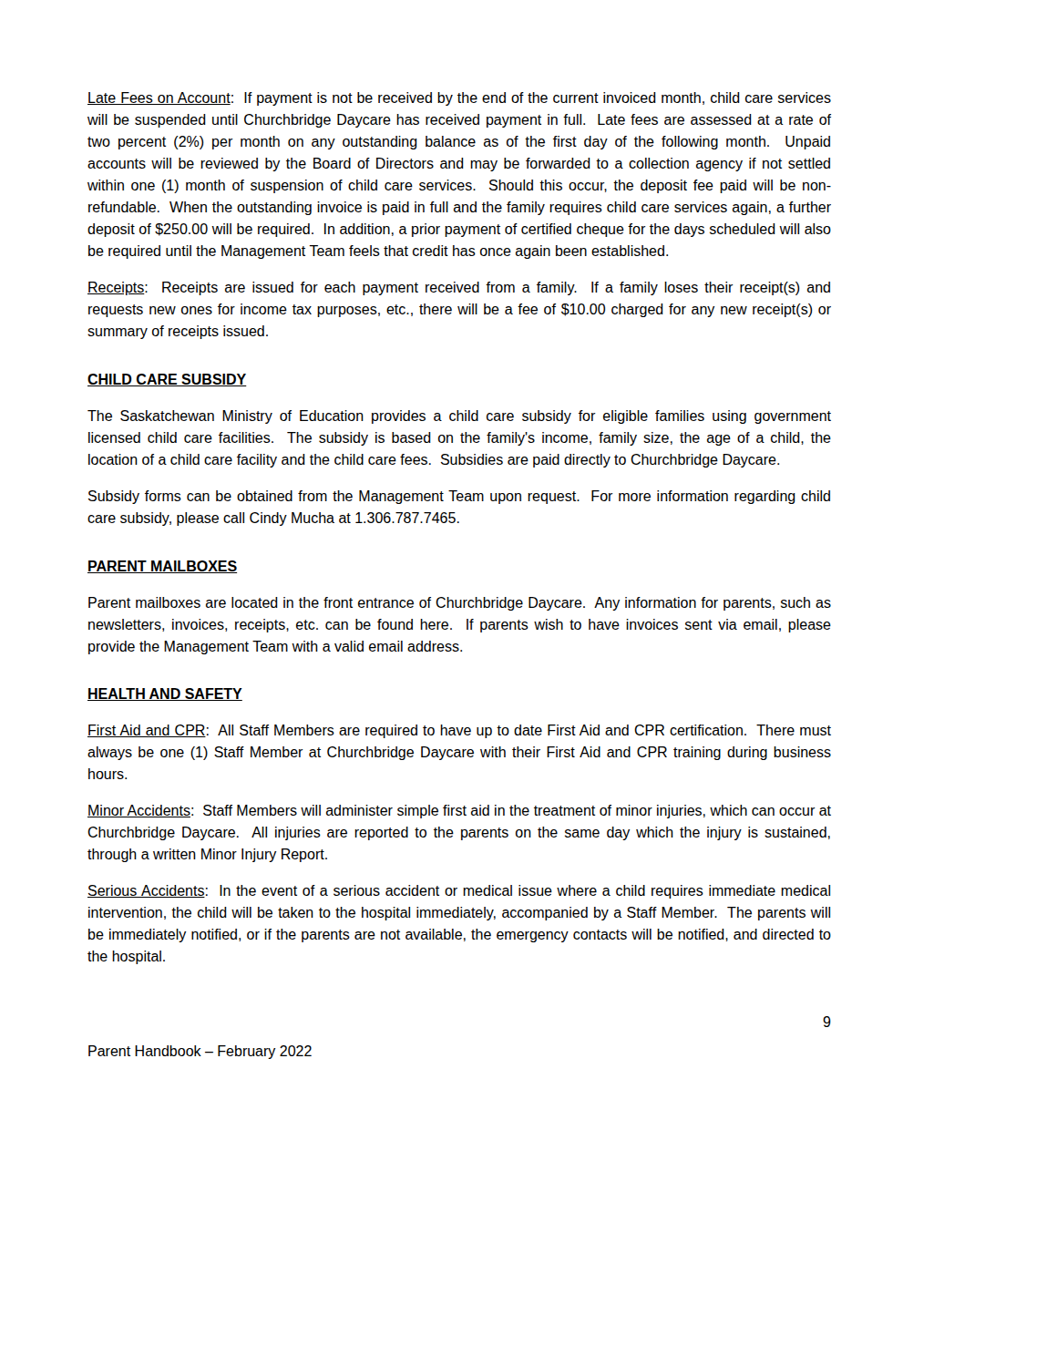Late Fees on Account: If payment is not be received by the end of the current invoiced month, child care services will be suspended until Churchbridge Daycare has received payment in full. Late fees are assessed at a rate of two percent (2%) per month on any outstanding balance as of the first day of the following month. Unpaid accounts will be reviewed by the Board of Directors and may be forwarded to a collection agency if not settled within one (1) month of suspension of child care services. Should this occur, the deposit fee paid will be non-refundable. When the outstanding invoice is paid in full and the family requires child care services again, a further deposit of $250.00 will be required. In addition, a prior payment of certified cheque for the days scheduled will also be required until the Management Team feels that credit has once again been established.
Receipts: Receipts are issued for each payment received from a family. If a family loses their receipt(s) and requests new ones for income tax purposes, etc., there will be a fee of $10.00 charged for any new receipt(s) or summary of receipts issued.
CHILD CARE SUBSIDY
The Saskatchewan Ministry of Education provides a child care subsidy for eligible families using government licensed child care facilities. The subsidy is based on the family's income, family size, the age of a child, the location of a child care facility and the child care fees. Subsidies are paid directly to Churchbridge Daycare.
Subsidy forms can be obtained from the Management Team upon request. For more information regarding child care subsidy, please call Cindy Mucha at 1.306.787.7465.
PARENT MAILBOXES
Parent mailboxes are located in the front entrance of Churchbridge Daycare. Any information for parents, such as newsletters, invoices, receipts, etc. can be found here. If parents wish to have invoices sent via email, please provide the Management Team with a valid email address.
HEALTH AND SAFETY
First Aid and CPR: All Staff Members are required to have up to date First Aid and CPR certification. There must always be one (1) Staff Member at Churchbridge Daycare with their First Aid and CPR training during business hours.
Minor Accidents: Staff Members will administer simple first aid in the treatment of minor injuries, which can occur at Churchbridge Daycare. All injuries are reported to the parents on the same day which the injury is sustained, through a written Minor Injury Report.
Serious Accidents: In the event of a serious accident or medical issue where a child requires immediate medical intervention, the child will be taken to the hospital immediately, accompanied by a Staff Member. The parents will be immediately notified, or if the parents are not available, the emergency contacts will be notified, and directed to the hospital.
9
Parent Handbook – February 2022